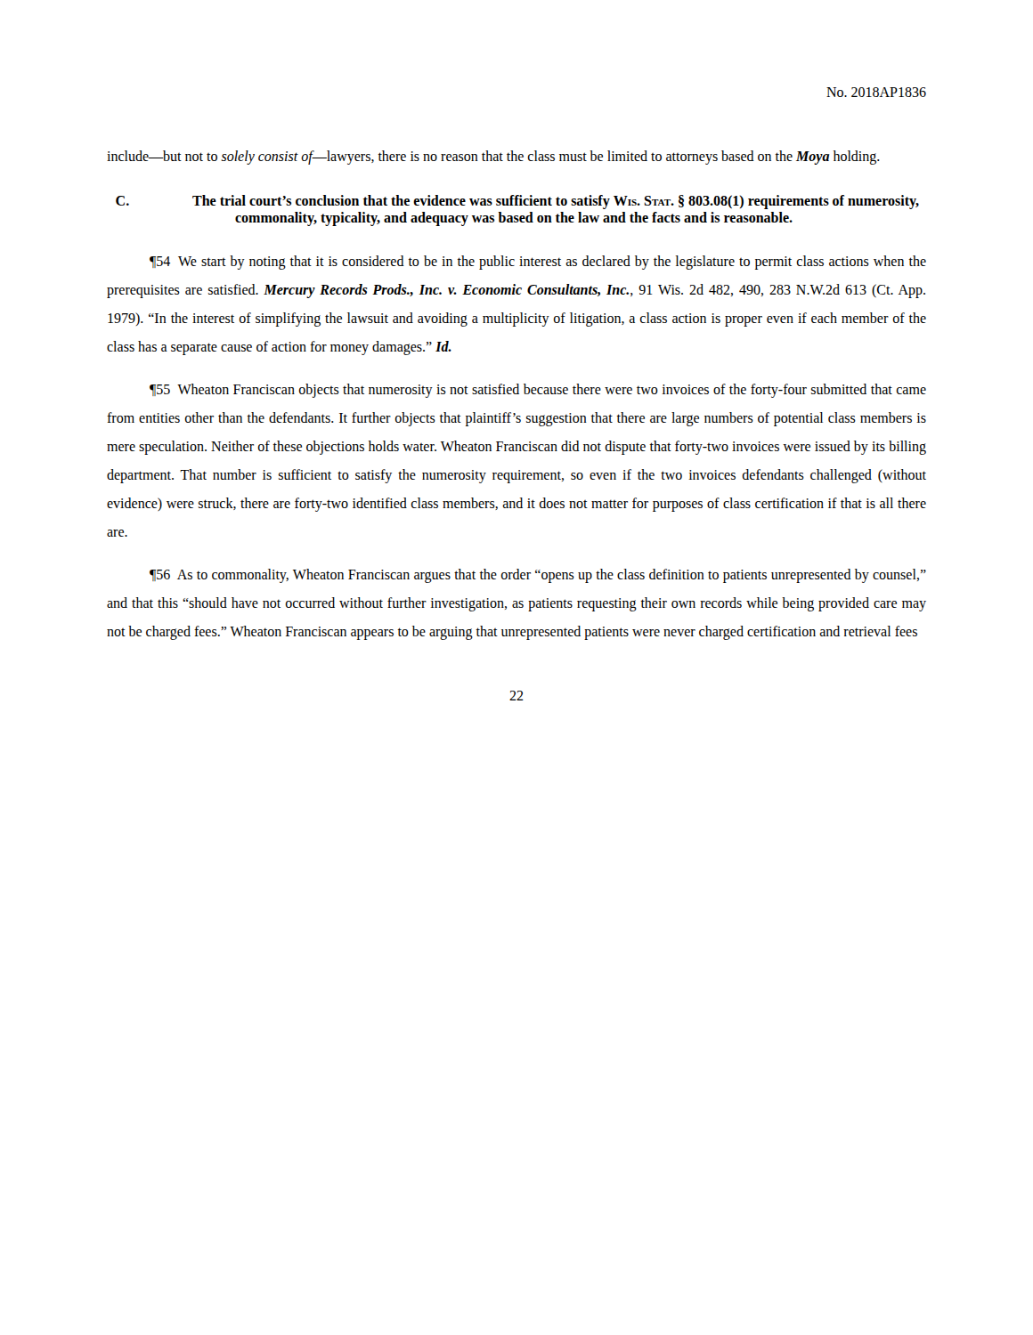No. 2018AP1836
include—but not to solely consist of—lawyers, there is no reason that the class must be limited to attorneys based on the Moya holding.
C. The trial court’s conclusion that the evidence was sufficient to satisfy Wis. Stat. § 803.08(1) requirements of numerosity, commonality, typicality, and adequacy was based on the law and the facts and is reasonable.
¶54 We start by noting that it is considered to be in the public interest as declared by the legislature to permit class actions when the prerequisites are satisfied. Mercury Records Prods., Inc. v. Economic Consultants, Inc., 91 Wis. 2d 482, 490, 283 N.W.2d 613 (Ct. App. 1979). “In the interest of simplifying the lawsuit and avoiding a multiplicity of litigation, a class action is proper even if each member of the class has a separate cause of action for money damages.” Id.
¶55 Wheaton Franciscan objects that numerosity is not satisfied because there were two invoices of the forty-four submitted that came from entities other than the defendants. It further objects that plaintiff’s suggestion that there are large numbers of potential class members is mere speculation. Neither of these objections holds water. Wheaton Franciscan did not dispute that forty-two invoices were issued by its billing department. That number is sufficient to satisfy the numerosity requirement, so even if the two invoices defendants challenged (without evidence) were struck, there are forty-two identified class members, and it does not matter for purposes of class certification if that is all there are.
¶56 As to commonality, Wheaton Franciscan argues that the order “opens up the class definition to patients unrepresented by counsel,” and that this “should have not occurred without further investigation, as patients requesting their own records while being provided care may not be charged fees.” Wheaton Franciscan appears to be arguing that unrepresented patients were never charged certification and retrieval fees
22